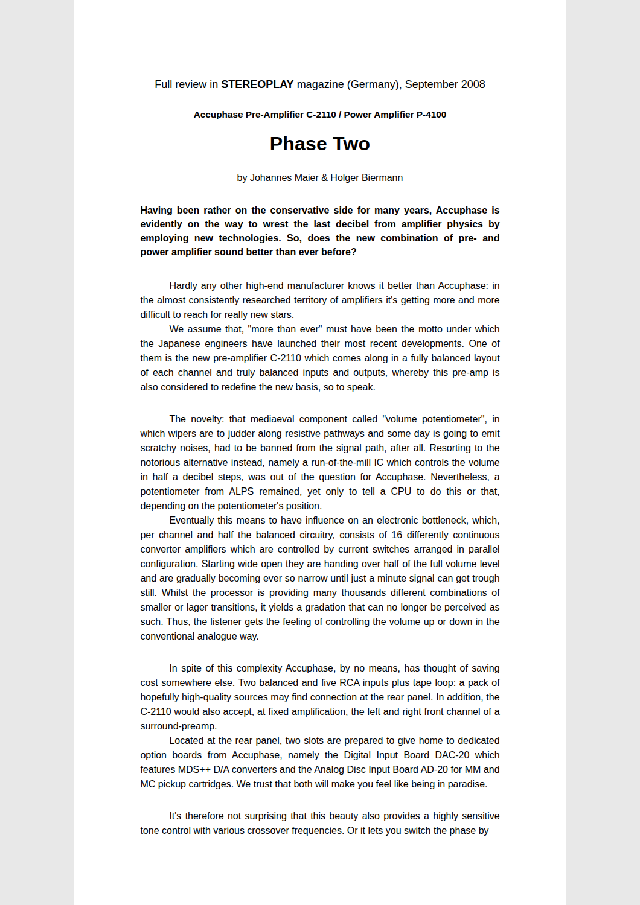Full review in STEREOPLAY magazine (Germany), September 2008
Accuphase Pre-Amplifier C-2110 / Power Amplifier P-4100
Phase Two
by Johannes Maier & Holger Biermann
Having been rather on the conservative side for many years, Accuphase is evidently on the way to wrest the last decibel from amplifier physics by employing new technologies. So, does the new combination of pre- and power amplifier sound better than ever before?
Hardly any other high-end manufacturer knows it better than Accuphase: in the almost consistently researched territory of amplifiers it's getting more and more difficult to reach for really new stars.
We assume that, "more than ever" must have been the motto under which the Japanese engineers have launched their most recent developments. One of them is the new pre-amplifier C-2110 which comes along in a fully balanced layout of each channel and truly balanced inputs and outputs, whereby this pre-amp is also considered to redefine the new basis, so to speak.
The novelty: that mediaeval component called "volume potentiometer", in which wipers are to judder along resistive pathways and some day is going to emit scratchy noises, had to be banned from the signal path, after all. Resorting to the notorious alternative instead, namely a run-of-the-mill IC which controls the volume in half a decibel steps, was out of the question for Accuphase. Nevertheless, a potentiometer from ALPS remained, yet only to tell a CPU to do this or that, depending on the potentiometer's position.
Eventually this means to have influence on an electronic bottleneck, which, per channel and half the balanced circuitry, consists of 16 differently continuous converter amplifiers which are controlled by current switches arranged in parallel configuration. Starting wide open they are handing over half of the full volume level and are gradually becoming ever so narrow until just a minute signal can get trough still. Whilst the processor is providing many thousands different combinations of smaller or lager transitions, it yields a gradation that can no longer be perceived as such. Thus, the listener gets the feeling of controlling the volume up or down in the conventional analogue way.
In spite of this complexity Accuphase, by no means, has thought of saving cost somewhere else. Two balanced and five RCA inputs plus tape loop: a pack of hopefully high-quality sources may find connection at the rear panel. In addition, the C-2110 would also accept, at fixed amplification, the left and right front channel of a surround-preamp.
Located at the rear panel, two slots are prepared to give home to dedicated option boards from Accuphase, namely the Digital Input Board DAC-20 which features MDS++ D/A converters and the Analog Disc Input Board AD-20 for MM and MC pickup cartridges. We trust that both will make you feel like being in paradise.
It's therefore not surprising that this beauty also provides a highly sensitive tone control with various crossover frequencies. Or it lets you switch the phase by